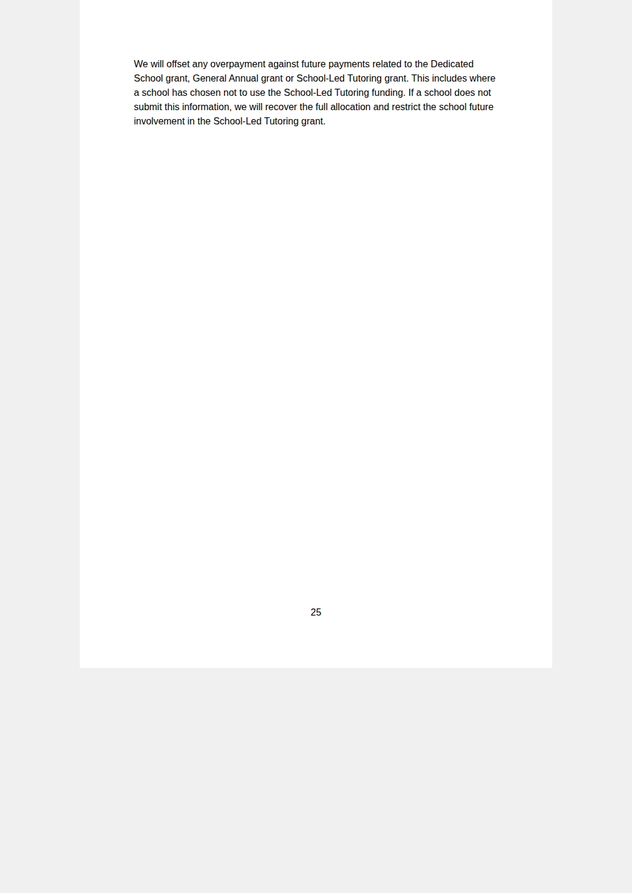We will offset any overpayment against future payments related to the Dedicated School grant, General Annual grant or School-Led Tutoring grant. This includes where a school has chosen not to use the School-Led Tutoring funding. If a school does not submit this information, we will recover the full allocation and restrict the school future involvement in the School-Led Tutoring grant.
25